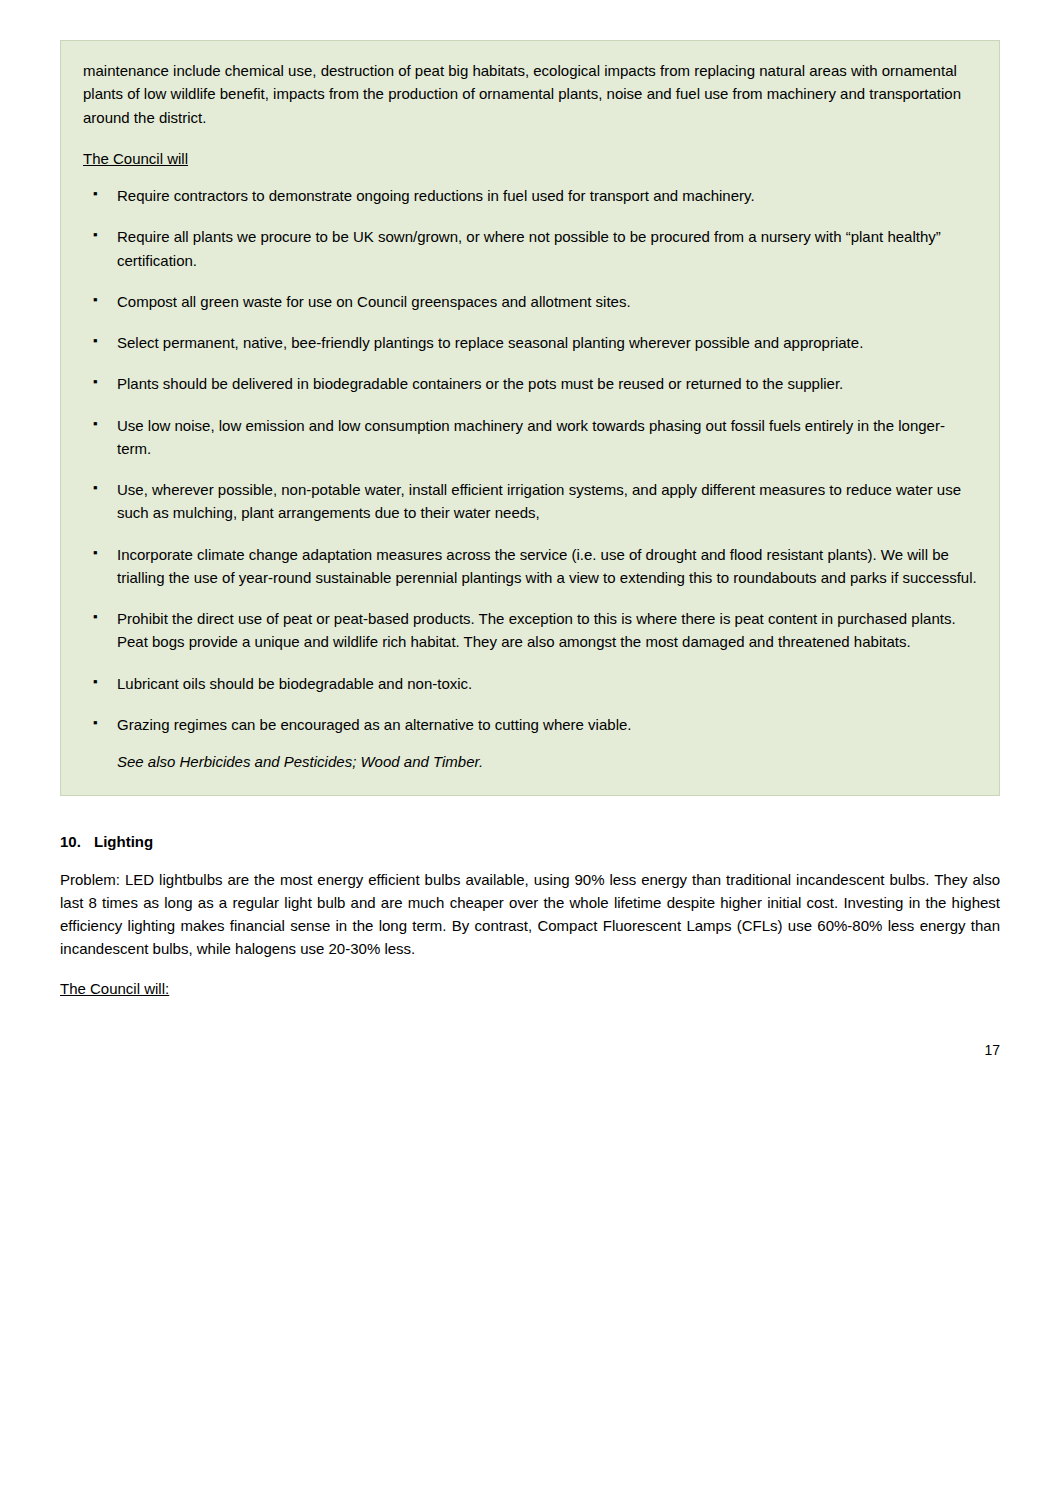maintenance include chemical use, destruction of peat big habitats, ecological impacts from replacing natural areas with ornamental plants of low wildlife benefit, impacts from the production of ornamental plants, noise and fuel use from machinery and transportation around the district.
The Council will
Require contractors to demonstrate ongoing reductions in fuel used for transport and machinery.
Require all plants we procure to be UK sown/grown, or where not possible to be procured from a nursery with “plant healthy” certification.
Compost all green waste for use on Council greenspaces and allotment sites.
Select permanent, native, bee-friendly plantings to replace seasonal planting wherever possible and appropriate.
Plants should be delivered in biodegradable containers or the pots must be reused or returned to the supplier.
Use low noise, low emission and low consumption machinery and work towards phasing out fossil fuels entirely in the longer-term.
Use, wherever possible, non-potable water, install efficient irrigation systems, and apply different measures to reduce water use such as mulching, plant arrangements due to their water needs,
Incorporate climate change adaptation measures across the service (i.e. use of drought and flood resistant plants). We will be trialling the use of year-round sustainable perennial plantings with a view to extending this to roundabouts and parks if successful.
Prohibit the direct use of peat or peat-based products. The exception to this is where there is peat content in purchased plants. Peat bogs provide a unique and wildlife rich habitat. They are also amongst the most damaged and threatened habitats.
Lubricant oils should be biodegradable and non-toxic.
Grazing regimes can be encouraged as an alternative to cutting where viable.
See also Herbicides and Pesticides; Wood and Timber.
10. Lighting
Problem: LED lightbulbs are the most energy efficient bulbs available, using 90% less energy than traditional incandescent bulbs. They also last 8 times as long as a regular light bulb and are much cheaper over the whole lifetime despite higher initial cost. Investing in the highest efficiency lighting makes financial sense in the long term. By contrast, Compact Fluorescent Lamps (CFLs) use 60%-80% less energy than incandescent bulbs, while halogens use 20-30% less.
The Council will:
17